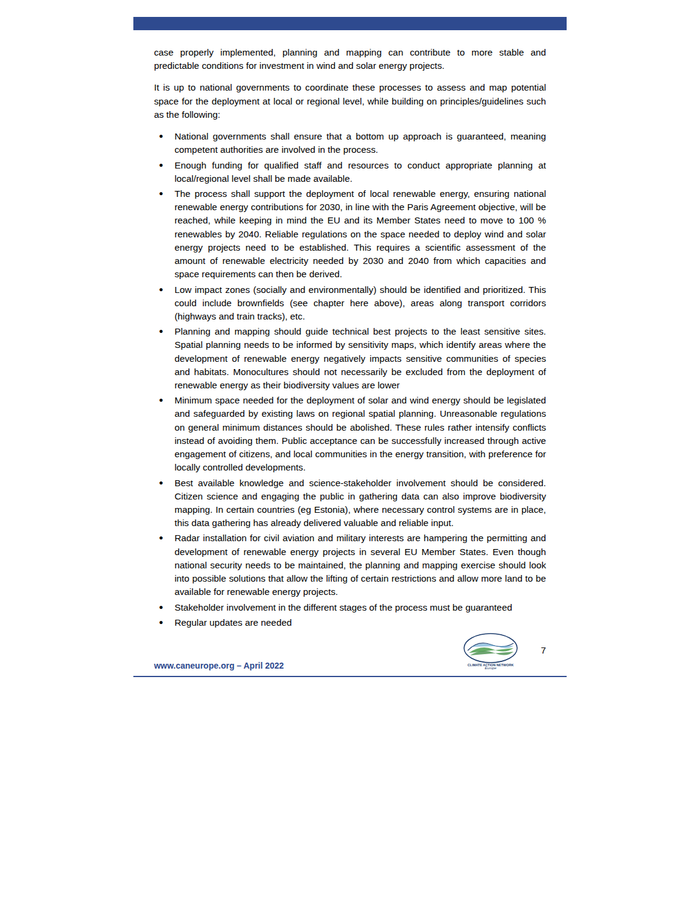case properly implemented, planning and mapping can contribute to more stable and predictable conditions for investment in wind and solar energy projects.
It is up to national governments to coordinate these processes to assess and map potential space for the deployment at local or regional level, while building on principles/guidelines such as the following:
National governments shall ensure that a bottom up approach is guaranteed, meaning competent authorities are involved in the process.
Enough funding for qualified staff and resources to conduct appropriate planning at local/regional level shall be made available.
The process shall support the deployment of local renewable energy, ensuring national renewable energy contributions for 2030, in line with the Paris Agreement objective, will be reached, while keeping in mind the EU and its Member States need to move to 100 % renewables by 2040. Reliable regulations on the space needed to deploy wind and solar energy projects need to be established. This requires a scientific assessment of the amount of renewable electricity needed by 2030 and 2040 from which capacities and space requirements can then be derived.
Low impact zones (socially and environmentally) should be identified and prioritized. This could include brownfields (see chapter here above), areas along transport corridors (highways and train tracks), etc.
Planning and mapping should guide technical best projects to the least sensitive sites. Spatial planning needs to be informed by sensitivity maps, which identify areas where the development of renewable energy negatively impacts sensitive communities of species and habitats. Monocultures should not necessarily be excluded from the deployment of renewable energy as their biodiversity values are lower
Minimum space needed for the deployment of solar and wind energy should be legislated and safeguarded by existing laws on regional spatial planning. Unreasonable regulations on general minimum distances should be abolished. These rules rather intensify conflicts instead of avoiding them. Public acceptance can be successfully increased through active engagement of citizens, and local communities in the energy transition, with preference for locally controlled developments.
Best available knowledge and science-stakeholder involvement should be considered. Citizen science and engaging the public in gathering data can also improve biodiversity mapping. In certain countries (eg Estonia), where necessary control systems are in place, this data gathering has already delivered valuable and reliable input.
Radar installation for civil aviation and military interests are hampering the permitting and development of renewable energy projects in several EU Member States. Even though national security needs to be maintained, the planning and mapping exercise should look into possible solutions that allow the lifting of certain restrictions and allow more land to be available for renewable energy projects.
Stakeholder involvement in the different stages of the process must be guaranteed
Regular updates are needed
7
CLIMATE ACTION NETWORK Europe
www.caneurope.org – April 2022